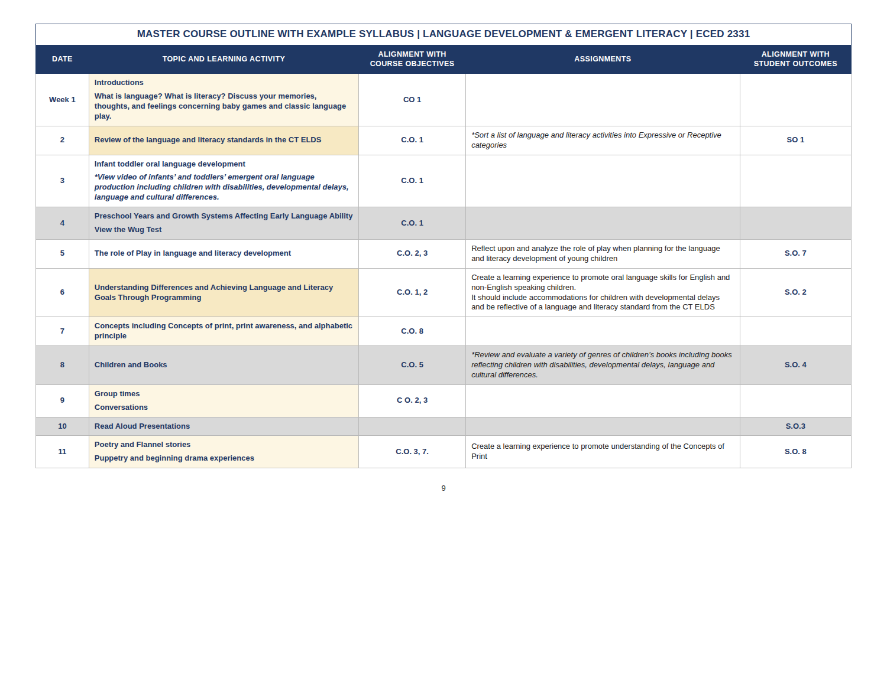MASTER COURSE OUTLINE WITH EXAMPLE SYLLABUS | LANGUAGE DEVELOPMENT & EMERGENT LITERACY | ECED 2331
| Date | Topic and Learning Activity | Alignment with Course Objectives | Assignments | Alignment with Student Outcomes |
| --- | --- | --- | --- | --- |
| Week 1 | Introductions What is language? What is literacy? Discuss your memories, thoughts, and feelings concerning baby games and classic language play. | CO 1 | | |
| 2 | Review of the language and literacy standards in the CT ELDS | C.O. 1 | *Sort a list of language and literacy activities into Expressive or Receptive categories | SO 1 |
| 3 | Infant toddler oral language development *View video of infants’ and toddlers’ emergent oral language production including children with disabilities, developmental delays, language and cultural differences. | C.O. 1 | | |
| 4 | Preschool Years and Growth Systems Affecting Early Language Ability View the Wug Test | C.O. 1 | | |
| 5 | The role of Play in language and literacy development | C.O. 2, 3 | Reflect upon and analyze the role of play when planning for the language and literacy development of young children | S.O. 7 |
| 6 | Understanding Differences and Achieving Language and Literacy Goals Through Programming | C.O. 1, 2 | Create a learning experience to promote oral language skills for English and non-English speaking children. It should include accommodations for children with developmental delays and be reflective of a language and literacy standard from the CT ELDS | S.O. 2 |
| 7 | Concepts including Concepts of print, print awareness, and alphabetic principle | C.O. 8 | | |
| 8 | Children and Books | C.O. 5 | *Review and evaluate a variety of genres of children’s books including books reflecting children with disabilities, developmental delays, language and cultural differences. | S.O. 4 |
| 9 | Group times Conversations | C O. 2, 3 | | |
| 10 | Read Aloud Presentations | | | S.O.3 |
| 11 | Poetry and Flannel stories Puppetry and beginning drama experiences | C.O. 3, 7. | Create a learning experience to promote understanding of the Concepts of Print | S.O. 8 |
9